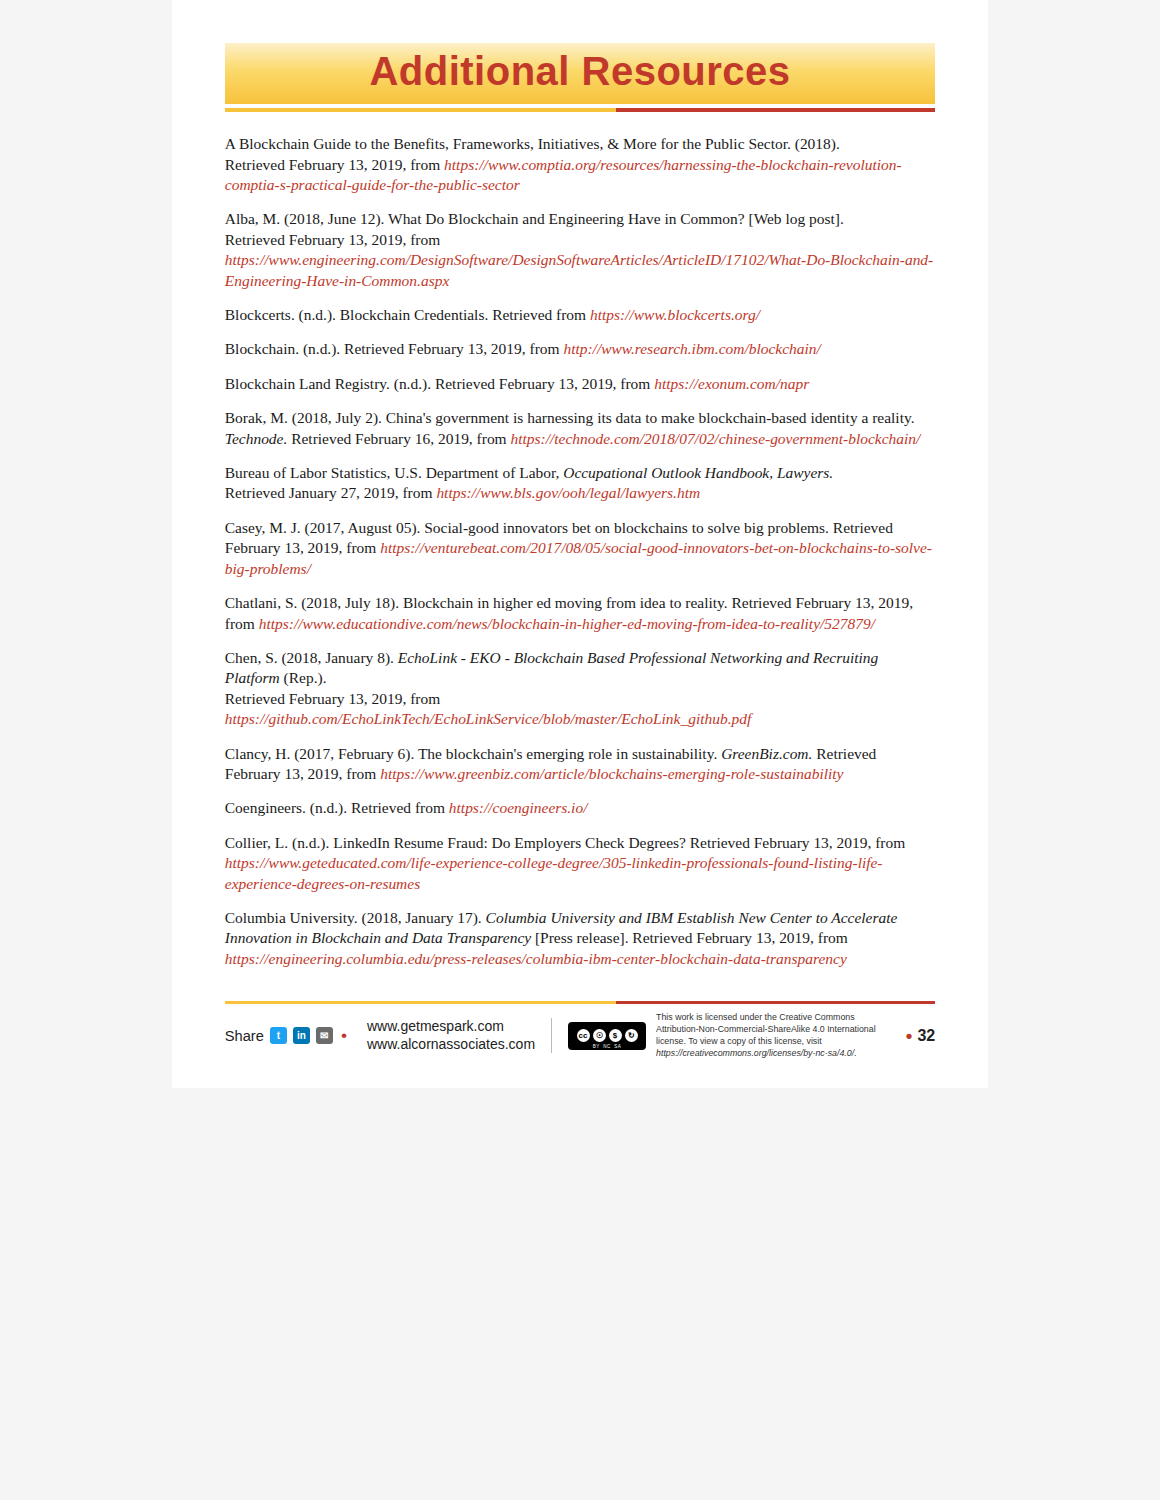Additional Resources
A Blockchain Guide to the Benefits, Frameworks, Initiatives, & More for the Public Sector. (2018).
Retrieved February 13, 2019, from https://www.comptia.org/resources/harnessing-the-blockchain-revolution-comptia-s-practical-guide-for-the-public-sector
Alba, M. (2018, June 12). What Do Blockchain and Engineering Have in Common? [Web log post].
Retrieved February 13, 2019, from https://www.engineering.com/DesignSoftware/DesignSoftwareArticles/ArticleID/17102/What-Do-Blockchain-and-Engineering-Have-in-Common.aspx
Blockcerts. (n.d.). Blockchain Credentials. Retrieved from https://www.blockcerts.org/
Blockchain. (n.d.). Retrieved February 13, 2019, from http://www.research.ibm.com/blockchain/
Blockchain Land Registry. (n.d.). Retrieved February 13, 2019, from https://exonum.com/napr
Borak, M. (2018, July 2). China's government is harnessing its data to make blockchain-based identity a reality.
Technode. Retrieved February 16, 2019, from https://technode.com/2018/07/02/chinese-government-blockchain/
Bureau of Labor Statistics, U.S. Department of Labor, Occupational Outlook Handbook, Lawyers.
Retrieved January 27, 2019, from https://www.bls.gov/ooh/legal/lawyers.htm
Casey, M. J. (2017, August 05). Social-good innovators bet on blockchains to solve big problems. Retrieved February 13, 2019, from https://venturebeat.com/2017/08/05/social-good-innovators-bet-on-blockchains-to-solve-big-problems/
Chatlani, S. (2018, July 18). Blockchain in higher ed moving from idea to reality. Retrieved February 13, 2019, from https://www.educationdive.com/news/blockchain-in-higher-ed-moving-from-idea-to-reality/527879/
Chen, S. (2018, January 8). EchoLink - EKO - Blockchain Based Professional Networking and Recruiting Platform (Rep.).
Retrieved February 13, 2019, from https://github.com/EchoLinkTech/EchoLinkService/blob/master/EchoLink_github.pdf
Clancy, H. (2017, February 6). The blockchain's emerging role in sustainability. GreenBiz.com. Retrieved February 13, 2019, from https://www.greenbiz.com/article/blockchains-emerging-role-sustainability
Coengineers. (n.d.). Retrieved from https://coengineers.io/
Collier, L. (n.d.). LinkedIn Resume Fraud: Do Employers Check Degrees? Retrieved February 13, 2019, from https://www.geteducated.com/life-experience-college-degree/305-linkedin-professionals-found-listing-life-experience-degrees-on-resumes
Columbia University. (2018, January 17). Columbia University and IBM Establish New Center to Accelerate Innovation in Blockchain and Data Transparency [Press release]. Retrieved February 13, 2019, from https://engineering.columbia.edu/press-releases/columbia-ibm-center-blockchain-data-transparency
Share t in ✉ •
www.getmespark.com
www.alcornassociates.com
cc ☉ $ ↻
BY NC SA
This work is licensed under the Creative Commons Attribution-Non-Commercial-ShareAlike 4.0 International license. To view a copy of this license, visit https://creativecommons.org/licenses/by-nc-sa/4.0/.
• 32